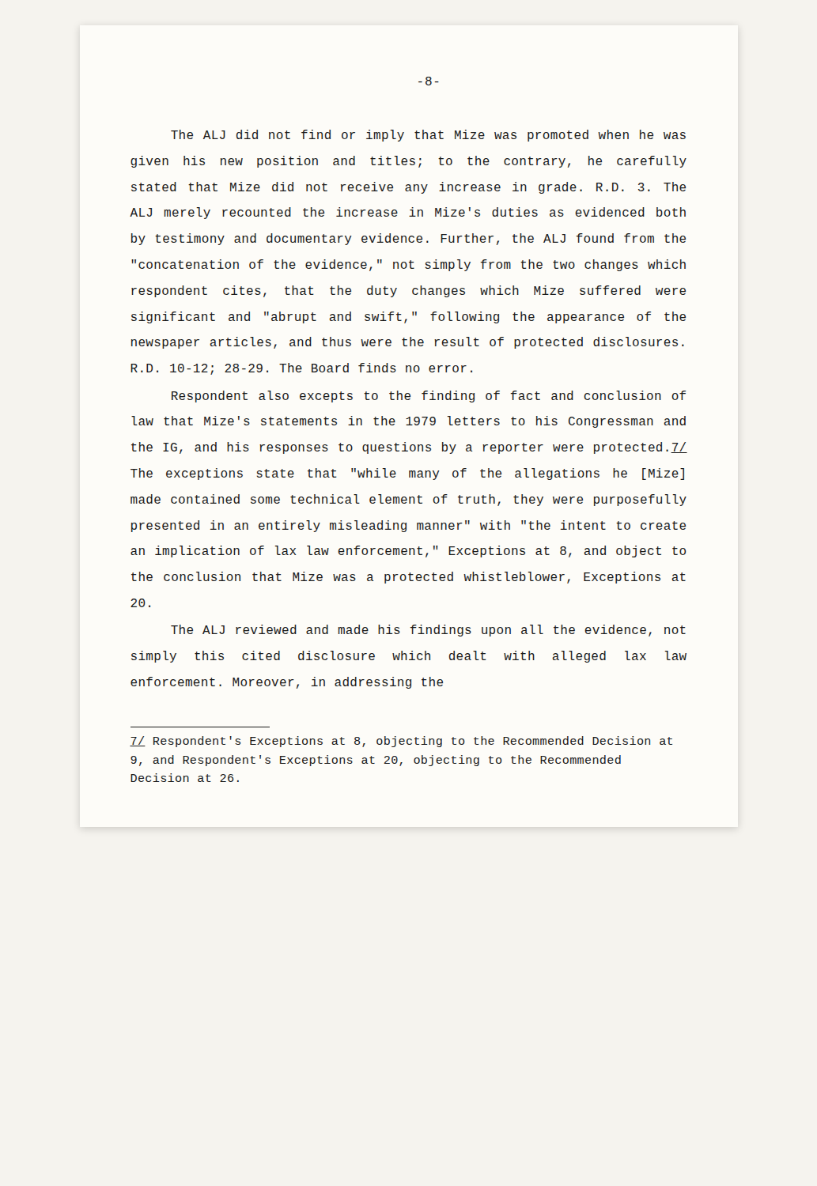-8-
The ALJ did not find or imply that Mize was promoted when he was given his new position and titles; to the contrary, he carefully stated that Mize did not receive any increase in grade. R.D. 3. The ALJ merely recounted the increase in Mize's duties as evidenced both by testimony and documentary evidence. Further, the ALJ found from the "concatenation of the evidence," not simply from the two changes which respondent cites, that the duty changes which Mize suffered were significant and "abrupt and swift," following the appearance of the newspaper articles, and thus were the result of protected disclosures. R.D. 10-12; 28-29. The Board finds no error.
Respondent also excepts to the finding of fact and conclusion of law that Mize's statements in the 1979 letters to his Congressman and the IG, and his responses to questions by a reporter were protected.7/ The exceptions state that "while many of the allegations he [Mize] made contained some technical element of truth, they were purposefully presented in an entirely misleading manner" with "the intent to create an implication of lax law enforcement," Exceptions at 8, and object to the conclusion that Mize was a protected whistleblower, Exceptions at 20.
The ALJ reviewed and made his findings upon all the evidence, not simply this cited disclosure which dealt with alleged lax law enforcement. Moreover, in addressing the
7/ Respondent's Exceptions at 8, objecting to the Recommended Decision at 9, and Respondent's Exceptions at 20, objecting to the Recommended Decision at 26.